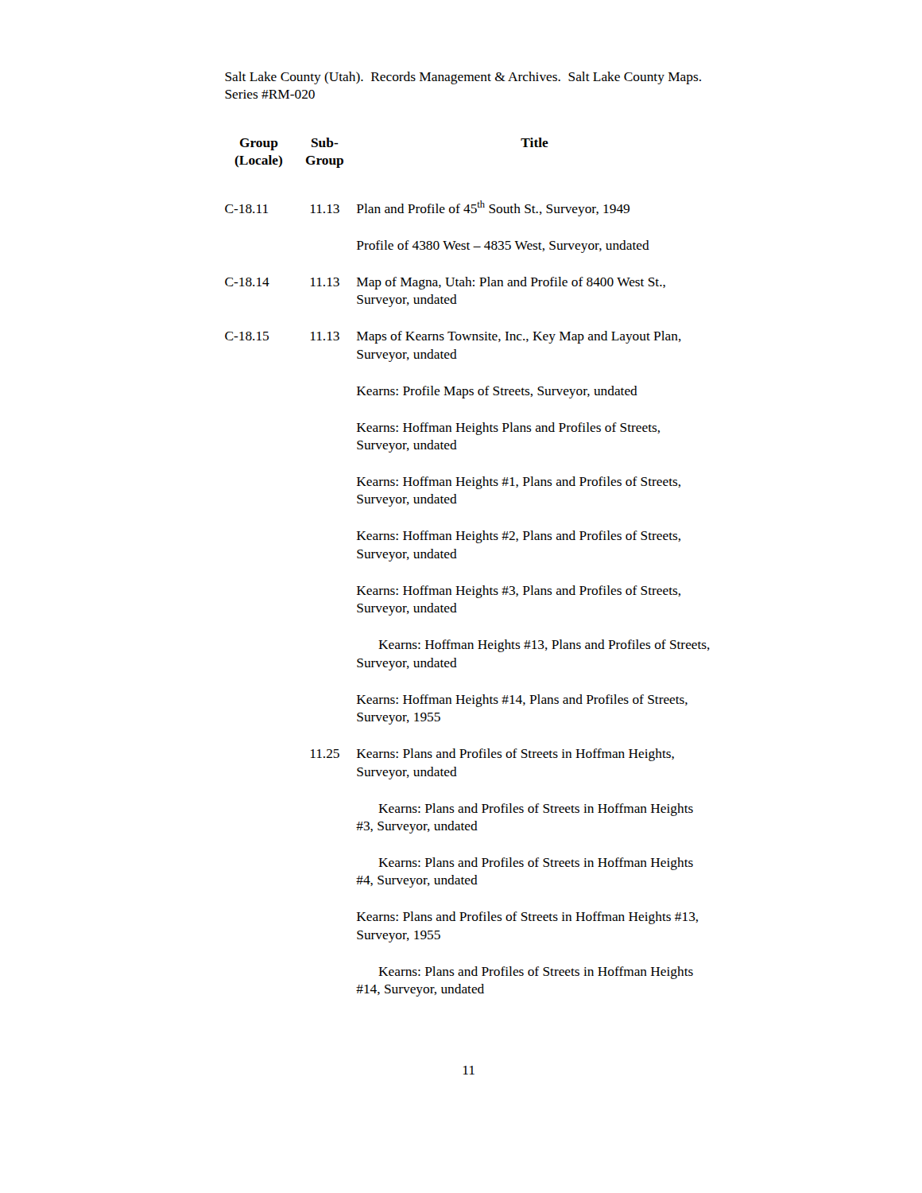Salt Lake County (Utah). Records Management & Archives. Salt Lake County Maps.
Series #RM-020
| Group (Locale) | Sub- Group | Title |
| --- | --- | --- |
| C-18.11 | 11.13 | Plan and Profile of 45 th South St., Surveyor, 1949 |
| | | Profile of 4380 West – 4835 West, Surveyor, undated |
| C-18.14 | 11.13 | Map of Magna, Utah: Plan and Profile of 8400 West St., Surveyor, undated |
| C-18.15 | 11.13 | Maps of Kearns Townsite, Inc., Key Map and Layout Plan, Surveyor, undated |
| | | Kearns: Profile Maps of Streets, Surveyor, undated |
| | | Kearns: Hoffman Heights Plans and Profiles of Streets, Surveyor, undated |
| | | Kearns: Hoffman Heights #1, Plans and Profiles of Streets, Surveyor, undated |
| | | Kearns: Hoffman Heights #2, Plans and Profiles of Streets, Surveyor, undated |
| | | Kearns: Hoffman Heights #3, Plans and Profiles of Streets, Surveyor, undated |
| | | Kearns: Hoffman Heights #13, Plans and Profiles of Streets, Surveyor, undated |
| | | Kearns: Hoffman Heights #14, Plans and Profiles of Streets, Surveyor, 1955 |
| | 11.25 | Kearns: Plans and Profiles of Streets in Hoffman Heights, Surveyor, undated |
| | | Kearns: Plans and Profiles of Streets in Hoffman Heights #3, Surveyor, undated |
| | | Kearns: Plans and Profiles of Streets in Hoffman Heights #4, Surveyor, undated |
| | | Kearns: Plans and Profiles of Streets in Hoffman Heights #13, Surveyor, 1955 |
| | | Kearns: Plans and Profiles of Streets in Hoffman Heights #14, Surveyor, undated |
11